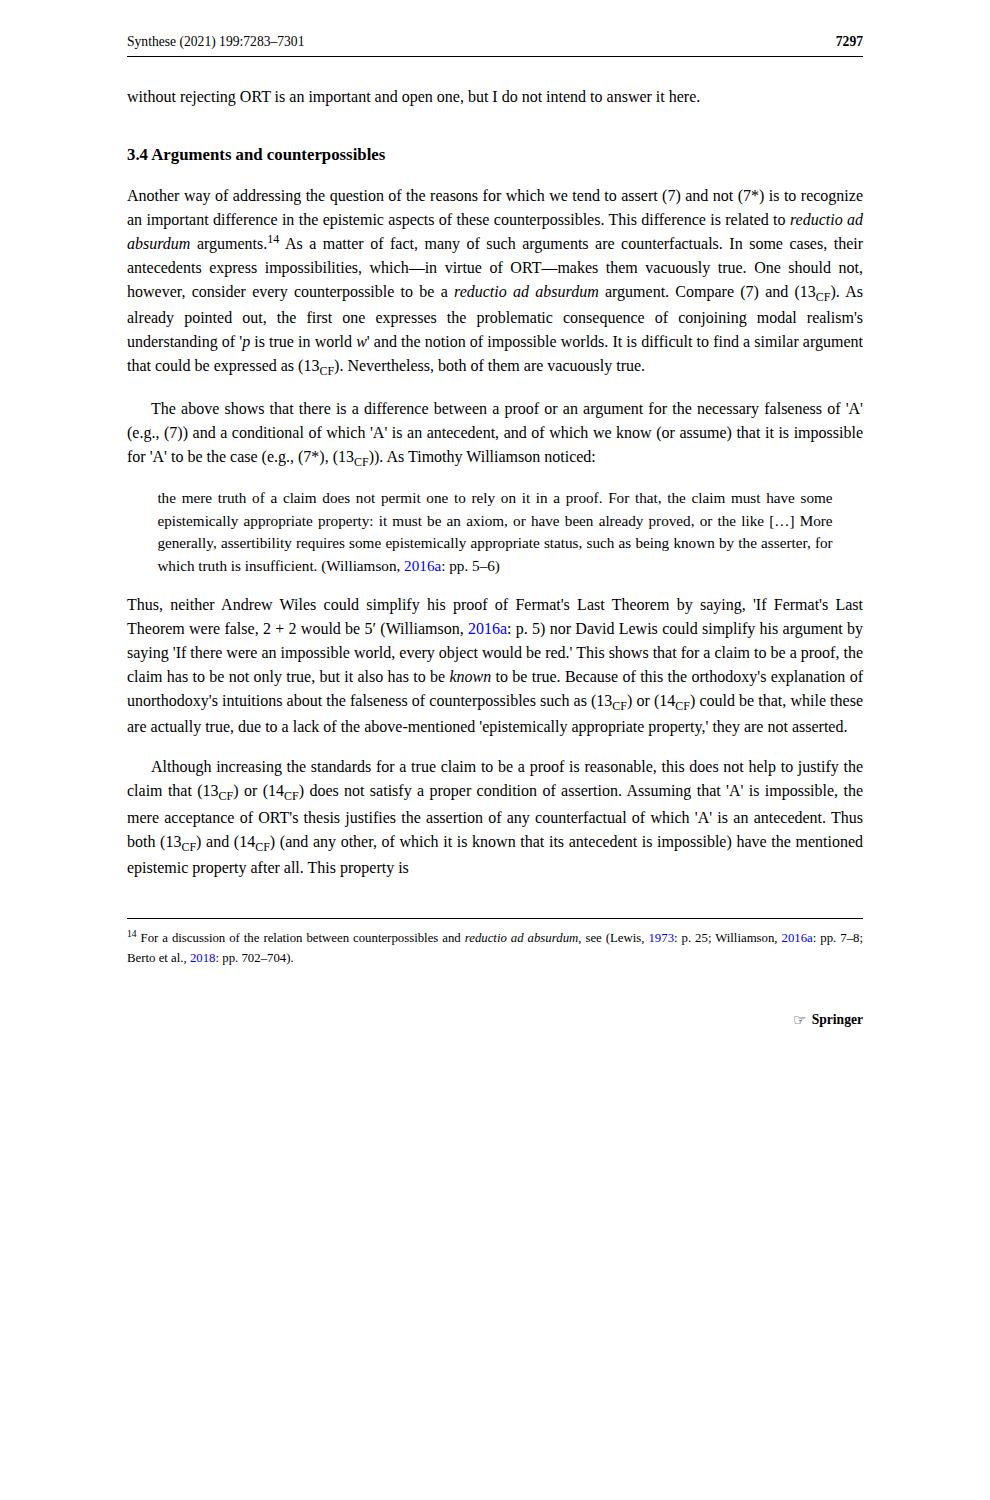Synthese (2021) 199:7283–7301 7297
without rejecting ORT is an important and open one, but I do not intend to answer it here.
3.4 Arguments and counterpossibles
Another way of addressing the question of the reasons for which we tend to assert (7) and not (7*) is to recognize an important difference in the epistemic aspects of these counterpossibles. This difference is related to reductio ad absurdum arguments.14 As a matter of fact, many of such arguments are counterfactuals. In some cases, their antecedents express impossibilities, which—in virtue of ORT—makes them vacuously true. One should not, however, consider every counterpossible to be a reductio ad absurdum argument. Compare (7) and (13CF). As already pointed out, the first one expresses the problematic consequence of conjoining modal realism's understanding of 'p is true in world w' and the notion of impossible worlds. It is difficult to find a similar argument that could be expressed as (13CF). Nevertheless, both of them are vacuously true.
The above shows that there is a difference between a proof or an argument for the necessary falseness of 'A' (e.g., (7)) and a conditional of which 'A' is an antecedent, and of which we know (or assume) that it is impossible for 'A' to be the case (e.g., (7*), (13CF)). As Timothy Williamson noticed:
the mere truth of a claim does not permit one to rely on it in a proof. For that, the claim must have some epistemically appropriate property: it must be an axiom, or have been already proved, or the like […] More generally, assertibility requires some epistemically appropriate status, such as being known by the asserter, for which truth is insufficient. (Williamson, 2016a: pp. 5–6)
Thus, neither Andrew Wiles could simplify his proof of Fermat's Last Theorem by saying, 'If Fermat's Last Theorem were false, 2 + 2 would be 5′ (Williamson, 2016a: p. 5) nor David Lewis could simplify his argument by saying 'If there were an impossible world, every object would be red.' This shows that for a claim to be a proof, the claim has to be not only true, but it also has to be known to be true. Because of this the orthodoxy's explanation of unorthodoxy's intuitions about the falseness of counterpossibles such as (13CF) or (14CF) could be that, while these are actually true, due to a lack of the above-mentioned 'epistemically appropriate property,' they are not asserted.
Although increasing the standards for a true claim to be a proof is reasonable, this does not help to justify the claim that (13CF) or (14CF) does not satisfy a proper condition of assertion. Assuming that 'A' is impossible, the mere acceptance of ORT's thesis justifies the assertion of any counterfactual of which 'A' is an antecedent. Thus both (13CF) and (14CF) (and any other, of which it is known that its antecedent is impossible) have the mentioned epistemic property after all. This property is
14 For a discussion of the relation between counterpossibles and reductio ad absurdum, see (Lewis, 1973: p. 25; Williamson, 2016a: pp. 7–8; Berto et al., 2018: pp. 702–704).
☞Springer